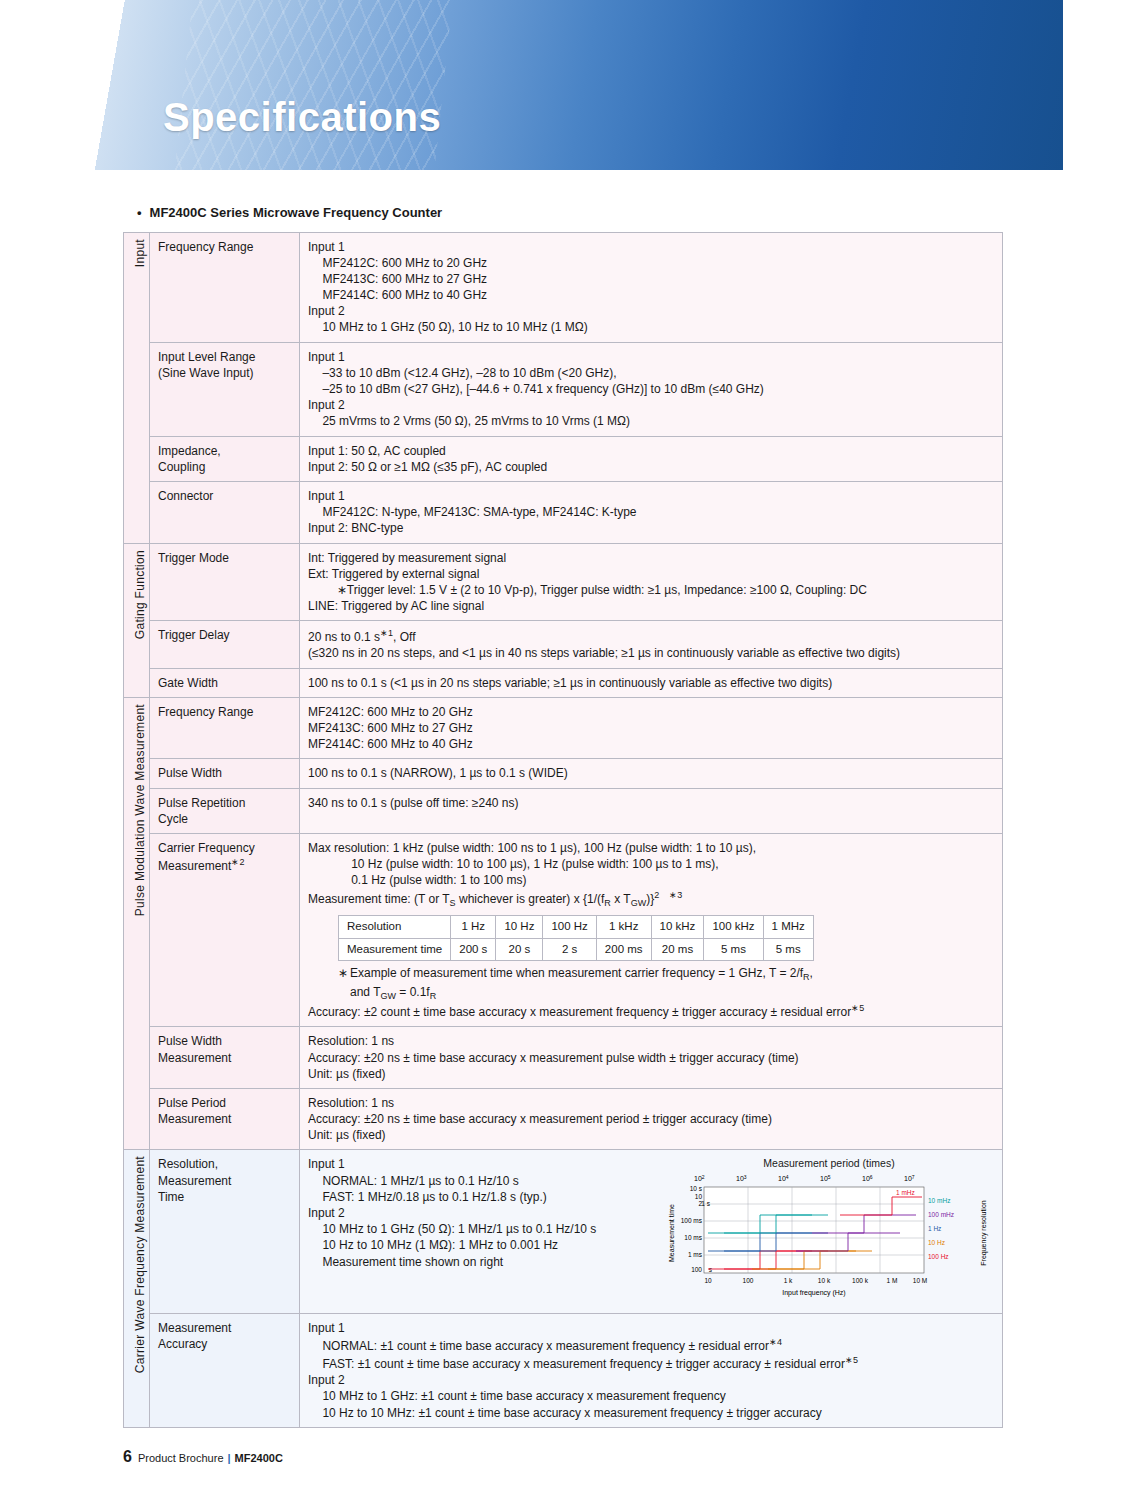Specifications
MF2400C Series Microwave Frequency Counter
| Input | Frequency Range | Input 1 MF2412C: 600 MHz to 20 GHz MF2413C: 600 MHz to 27 GHz MF2414C: 600 MHz to 40 GHz Input 2 10 MHz to 1 GHz (50 Ω), 10 Hz to 10 MHz (1 MΩ) |
| Input Level Range (Sine Wave Input) | Input 1 –33 to 10 dBm (<12.4 GHz), –28 to 10 dBm (<20 GHz), –25 to 10 dBm (<27 GHz), [–44.6 + 0.741 x frequency (GHz)] to 10 dBm (≤40 GHz) Input 2 25 mVrms to 2 Vrms (50 Ω), 25 mVrms to 10 Vrms (1 MΩ) |
| Impedance, Coupling | Input 1: 50 Ω, AC coupled Input 2: 50 Ω or ≥1 MΩ (≤35 pF), AC coupled |
| Connector | Input 1 MF2412C: N-type, MF2413C: SMA-type, MF2414C: K-type Input 2: BNC-type |
| Gating Function | Trigger Mode | Int: Triggered by measurement signal Ext: Triggered by external signal ∗Trigger level: 1.5 V ± (2 to 10 Vp-p), Trigger pulse width: ≥1 µs, Impedance: ≥100 Ω, Coupling: DC LINE: Triggered by AC line signal |
| Trigger Delay | 20 ns to 0.1 s ∗1 , Off (≤320 ns in 20 ns steps, and <1 µs in 40 ns steps variable; ≥1 µs in continuously variable as effective two digits) |
| Gate Width | 100 ns to 0.1 s (<1 µs in 20 ns steps variable; ≥1 µs in continuously variable as effective two digits) |
| Pulse Modulation Wave Measurement | Frequency Range | MF2412C: 600 MHz to 20 GHz MF2413C: 600 MHz to 27 GHz MF2414C: 600 MHz to 40 GHz |
| Pulse Width | 100 ns to 0.1 s (NARROW), 1 µs to 0.1 s (WIDE) |
| Pulse Repetition Cycle | 340 ns to 0.1 s (pulse off time: ≥240 ns) |
| Carrier Frequency Measurement ∗2 | Max resolution: 1 kHz (pulse width: 100 ns to 1 µs), 100 Hz (pulse width: 1 to 10 µs), 10 Hz (pulse width: 10 to 100 µs), 1 Hz (pulse width: 100 µs to 1 ms), 0.1 Hz (pulse width: 1 to 100 ms) Measurement time: (T or T S whichever is greater) x {1/(f R x T GW )} 2 ∗3 / Resolution / 1 Hz / 10 Hz / 100 Hz / 1 kHz / 10 kHz / 100 kHz / 1 MHz / / Measurement time / 200 s / 20 s / 2 s / 200 ms / 20 ms / 5 ms / 5 ms / ∗ Example of measurement time when measurement carrier frequency = 1 GHz, T = 2/f R , and T GW = 0.1f R Accuracy: ±2 count ± time base accuracy x measurement frequency ± trigger accuracy ± residual error ∗5 |
| Pulse Width Measurement | Resolution: 1 ns Accuracy: ±20 ns ± time base accuracy x measurement pulse width ± trigger accuracy (time) Unit: µs (fixed) |
| Pulse Period Measurement | Resolution: 1 ns Accuracy: ±20 ns ± time base accuracy x measurement period ± trigger accuracy (time) Unit: µs (fixed) |
| Carrier Wave Frequency Measurement | Resolution, Measurement Time | Measurement period (times) 10 2 10 3 10 4 10 5 10 6 10 7 10 s 10 2 1 s 100 ms 10 ms 1 ms 100 s Measurement time 1 mHz 10 mHz 100 mHz 1 Hz 10 Hz 100 Hz Frequency resolution 10 100 1 k 10 k 100 k 1 M 10 M Input frequency (Hz) Input 1 NORMAL: 1 MHz/1 µs to 0.1 Hz/10 s FAST: 1 MHz/0.18 µs to 0.1 Hz/1.8 s (typ.) Input 2 10 MHz to 1 GHz (50 Ω): 1 MHz/1 µs to 0.1 Hz/10 s 10 Hz to 10 MHz (1 MΩ): 1 MHz to 0.001 Hz Measurement time shown on right |
| Measurement Accuracy | Input 1 NORMAL: ±1 count ± time base accuracy x measurement frequency ± residual error ∗4 FAST: ±1 count ± time base accuracy x measurement frequency ± trigger accuracy ± residual error ∗5 Input 2 10 MHz to 1 GHz: ±1 count ± time base accuracy x measurement frequency 10 Hz to 10 MHz: ±1 count ± time base accuracy x measurement frequency ± trigger accuracy |
6 Product Brochure|MF2400C